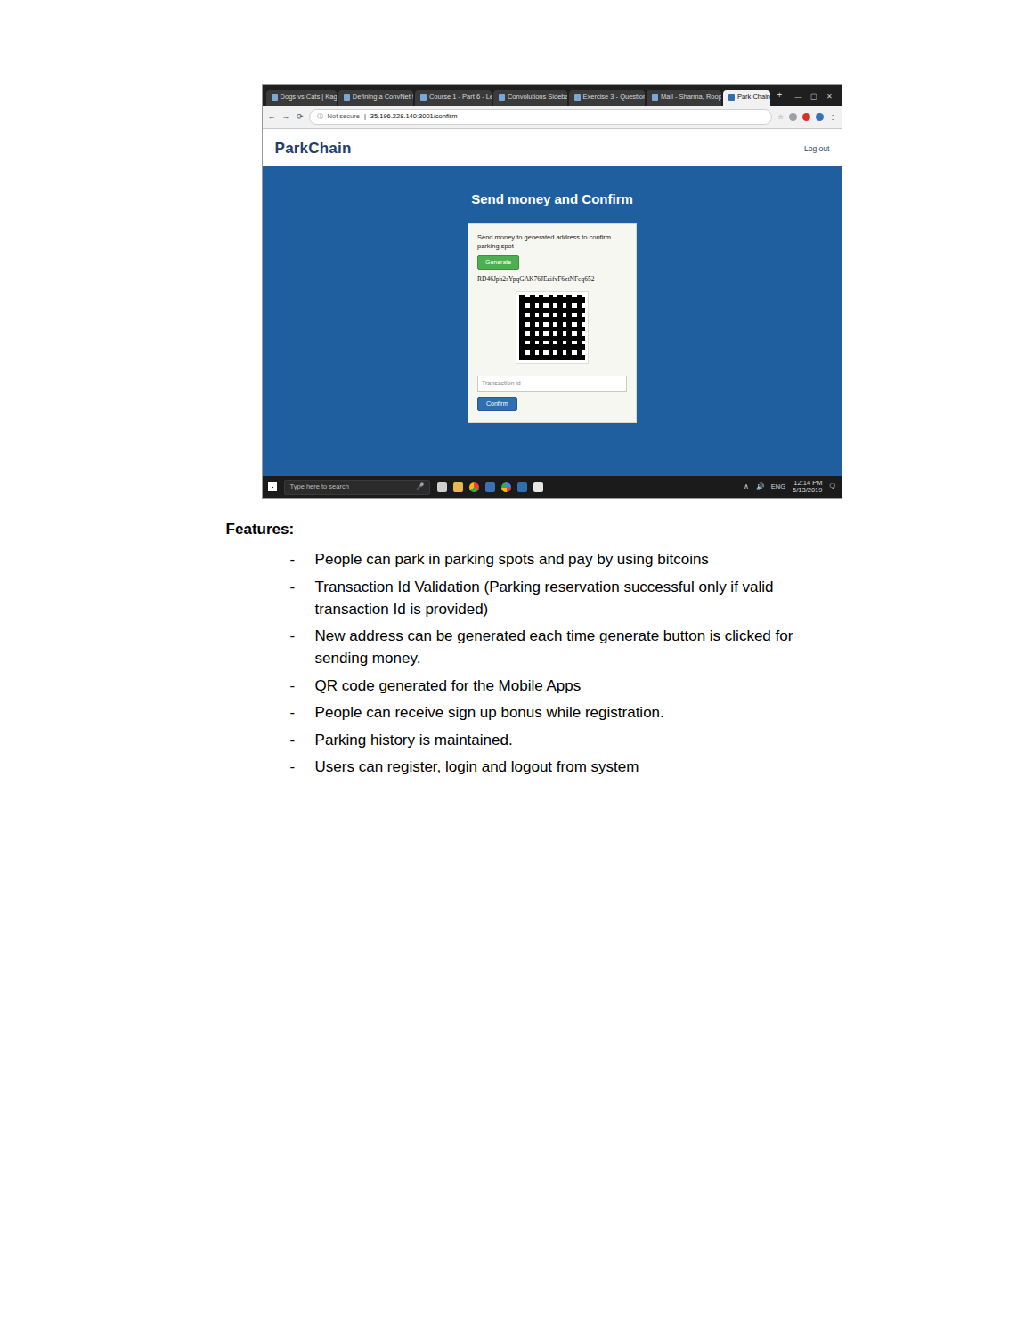Dogs vs Cats | Kaggle×
Defining a ConvNet to…×
Course 1 - Part 6 - Les…×
Convolutions Sidebar…×
Exercise 3 - Questions…×
Mail - Sharma, Roopa…×
Park Chain×
+
—▢✕
←→⟳
ⓘ Not secure | 35.196.228.140:3001/confirm
☆ ⋮
ParkChain
Log out
Send money and Confirm
Send money to generated address to confirm parking spot
Generate
RD46Jph2sYpqGAK76JEzifvF6ztNFeq652
Transaction id
Confirm
Type here to search🎤
∧ 🔊 ENG 12:14 PM
5/13/2019 🗨
Features:
People can park in parking spots and pay by using bitcoins
Transaction Id Validation (Parking reservation successful only if valid transaction Id is provided)
New address can be generated each time generate button is clicked for sending money.
QR code generated for the Mobile Apps
People can receive sign up bonus while registration.
Parking history is maintained.
Users can register, login and logout from system